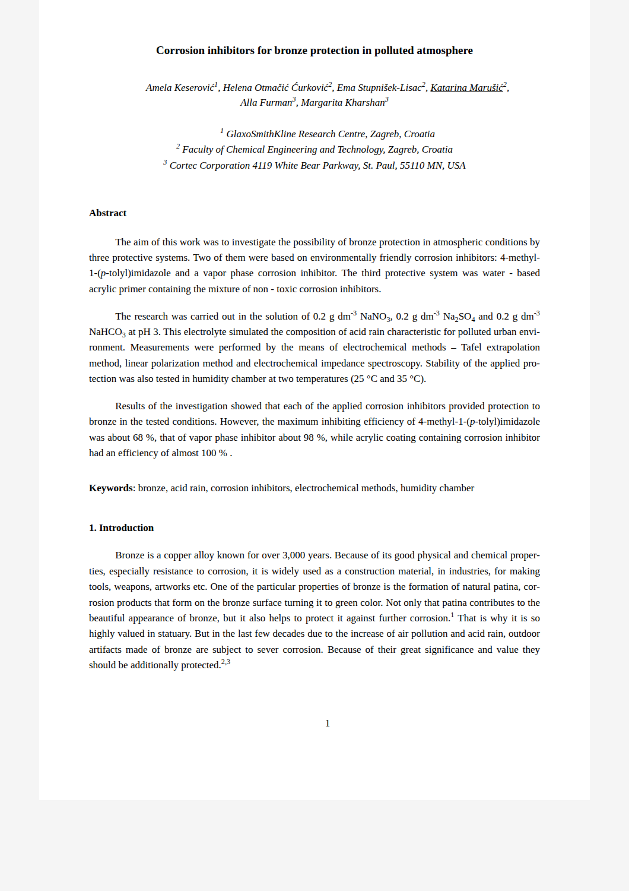Corrosion inhibitors for bronze protection in polluted atmosphere
Amela Keserović1, Helena Otmačić Ćurković2, Ema Stupnišek-Lisac2, Katarina Marušić2,
Alla Furman3, Margarita Kharshan3
1 GlaxoSmithKline Research Centre, Zagreb, Croatia
2 Faculty of Chemical Engineering and Technology, Zagreb, Croatia
3 Cortec Corporation 4119 White Bear Parkway, St. Paul, 55110 MN, USA
Abstract
The aim of this work was to investigate the possibility of bronze protection in atmospheric conditions by three protective systems. Two of them were based on environmentally friendly corrosion inhibitors: 4-methyl-1-(p-tolyl)imidazole and a vapor phase corrosion inhibitor. The third protective system was water - based acrylic primer containing the mixture of non - toxic corrosion inhibitors.
The research was carried out in the solution of 0.2 g dm-3 NaNO3, 0.2 g dm-3 Na2SO4 and 0.2 g dm-3 NaHCO3 at pH 3. This electrolyte simulated the composition of acid rain characteristic for polluted urban environment. Measurements were performed by the means of electrochemical methods – Tafel extrapolation method, linear polarization method and electrochemical impedance spectroscopy. Stability of the applied protection was also tested in humidity chamber at two temperatures (25 °C and 35 °C).
Results of the investigation showed that each of the applied corrosion inhibitors provided protection to bronze in the tested conditions. However, the maximum inhibiting efficiency of 4-methyl-1-(p-tolyl)imidazole was about 68 %, that of vapor phase inhibitor about 98 %, while acrylic coating containing corrosion inhibitor had an efficiency of almost 100 % .
Keywords: bronze, acid rain, corrosion inhibitors, electrochemical methods, humidity chamber
1. Introduction
Bronze is a copper alloy known for over 3,000 years. Because of its good physical and chemical properties, especially resistance to corrosion, it is widely used as a construction material, in industries, for making tools, weapons, artworks etc. One of the particular properties of bronze is the formation of natural patina, corrosion products that form on the bronze surface turning it to green color. Not only that patina contributes to the beautiful appearance of bronze, but it also helps to protect it against further corrosion.1 That is why it is so highly valued in statuary. But in the last few decades due to the increase of air pollution and acid rain, outdoor artifacts made of bronze are subject to sever corrosion. Because of their great significance and value they should be additionally protected.2,3
1